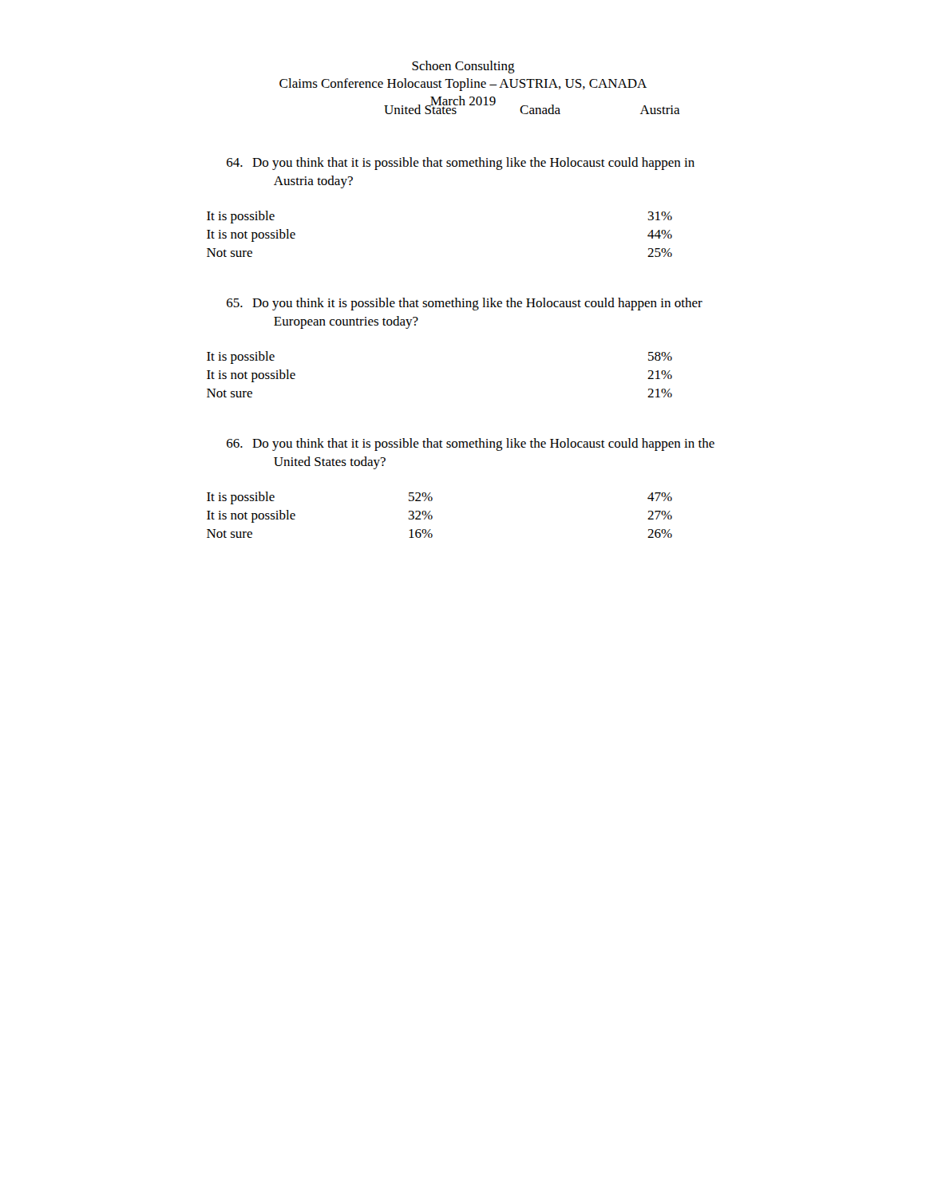Schoen Consulting Claims Conference Holocaust Topline – AUSTRIA, US, CANADA March 2019
United States
Canada
Austria
64.
Do you think that it is possible that something like the Holocaust could happen in Austria today?
| It is possible | | | 31% |
| It is not possible | | | 44% |
| Not sure | | | 25% |
65.
Do you think it is possible that something like the Holocaust could happen in other European countries today?
| It is possible | | | 58% |
| It is not possible | | | 21% |
| Not sure | | | 21% |
66.
Do you think that it is possible that something like the Holocaust could happen in the United States today?
| It is possible | 52% | | 47% |
| It is not possible | 32% | | 27% |
| Not sure | 16% | | 26% |